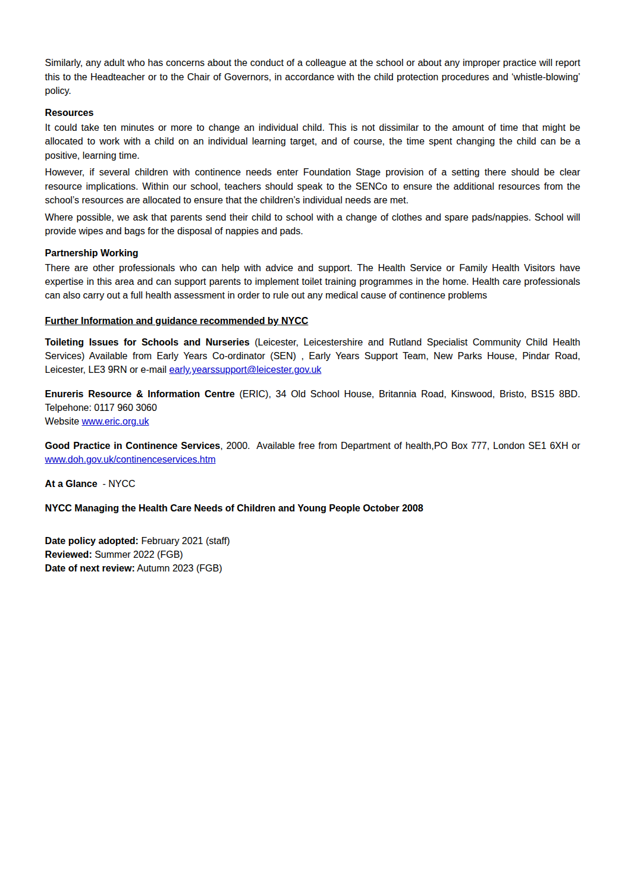Similarly, any adult who has concerns about the conduct of a colleague at the school or about any improper practice will report this to the Headteacher or to the Chair of Governors, in accordance with the child protection procedures and ‘whistle-blowing’ policy.
Resources
It could take ten minutes or more to change an individual child. This is not dissimilar to the amount of time that might be allocated to work with a child on an individual learning target, and of course, the time spent changing the child can be a positive, learning time.
However, if several children with continence needs enter Foundation Stage provision of a setting there should be clear resource implications. Within our school, teachers should speak to the SENCo to ensure the additional resources from the school’s resources are allocated to ensure that the children’s individual needs are met.
Where possible, we ask that parents send their child to school with a change of clothes and spare pads/nappies. School will provide wipes and bags for the disposal of nappies and pads.
Partnership Working
There are other professionals who can help with advice and support. The Health Service or Family Health Visitors have expertise in this area and can support parents to implement toilet training programmes in the home. Health care professionals can also carry out a full health assessment in order to rule out any medical cause of continence problems
Further Information and guidance recommended by NYCC
Toileting Issues for Schools and Nurseries (Leicester, Leicestershire and Rutland Specialist Community Child Health Services) Available from Early Years Co-ordinator (SEN) , Early Years Support Team, New Parks House, Pindar Road, Leicester, LE3 9RN or e-mail early.yearssupport@leicester.gov.uk
Enureris Resource & Information Centre (ERIC), 34 Old School House, Britannia Road, Kinswood, Bristo, BS15 8BD. Telpehone: 0117 960 3060
Website www.eric.org.uk
Good Practice in Continence Services, 2000. Available free from Department of health,PO Box 777, London SE1 6XH or www.doh.gov.uk/continenceservices.htm
At a Glance - NYCC
NYCC Managing the Health Care Needs of Children and Young People October 2008
Date policy adopted: February 2021 (staff)
Reviewed: Summer 2022 (FGB)
Date of next review: Autumn 2023 (FGB)